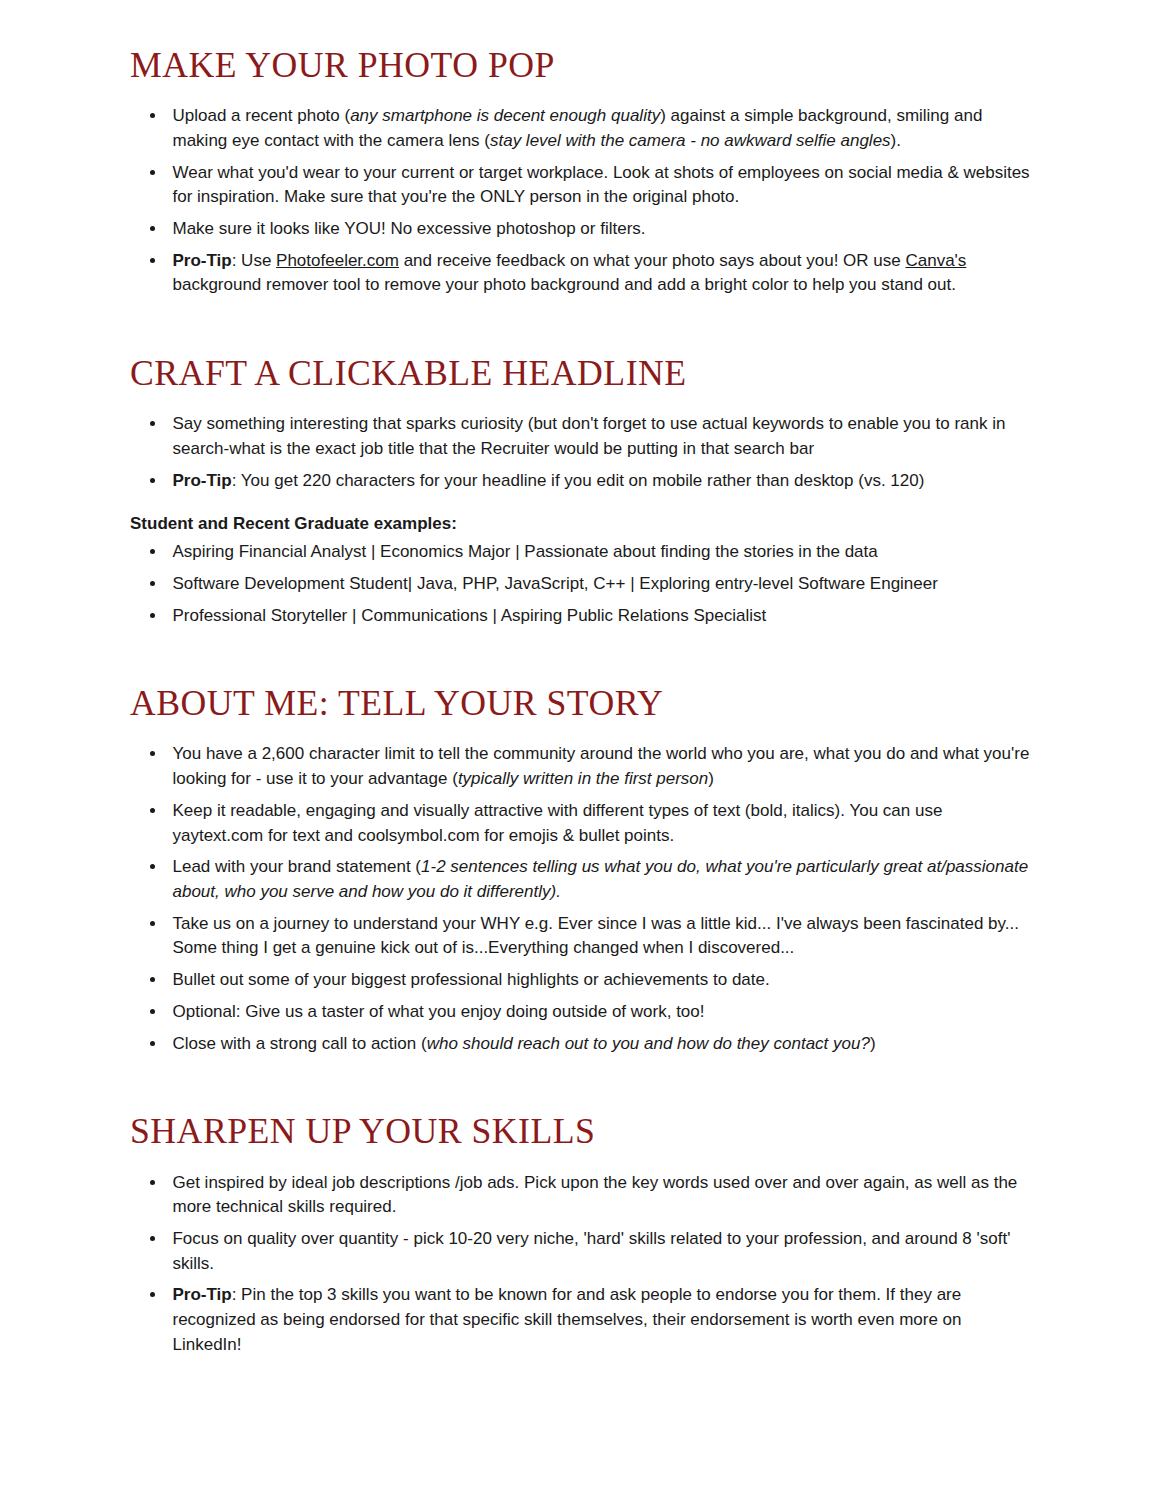Make Your Photo Pop
Upload a recent photo (any smartphone is decent enough quality) against a simple background, smiling and making eye contact with the camera lens (stay level with the camera - no awkward selfie angles).
Wear what you'd wear to your current or target workplace. Look at shots of employees on social media & websites for inspiration. Make sure that you're the ONLY person in the original photo.
Make sure it looks like YOU! No excessive photoshop or filters.
Pro-Tip: Use Photofeeler.com and receive feedback on what your photo says about you! OR use Canva's background remover tool to remove your photo background and add a bright color to help you stand out.
Craft a Clickable Headline
Say something interesting that sparks curiosity (but don't forget to use actual keywords to enable you to rank in search-what is the exact job title that the Recruiter would be putting in that search bar
Pro-Tip: You get 220 characters for your headline if you edit on mobile rather than desktop (vs. 120)
Student and Recent Graduate examples:
Aspiring Financial Analyst | Economics Major | Passionate about finding the stories in the data
Software Development Student| Java, PHP, JavaScript, C++ | Exploring entry-level Software Engineer
Professional Storyteller | Communications | Aspiring Public Relations Specialist
About Me: Tell Your Story
You have a 2,600 character limit to tell the community around the world who you are, what you do and what you're looking for - use it to your advantage (typically written in the first person)
Keep it readable, engaging and visually attractive with different types of text (bold, italics). You can use yaytext.com for text and coolsymbol.com for emojis & bullet points.
Lead with your brand statement (1-2 sentences telling us what you do, what you're particularly great at/passionate about, who you serve and how you do it differently).
Take us on a journey to understand your WHY e.g. Ever since I was a little kid... I've always been fascinated by... Some thing I get a genuine kick out of is...Everything changed when I discovered...
Bullet out some of your biggest professional highlights or achievements to date.
Optional: Give us a taster of what you enjoy doing outside of work, too!
Close with a strong call to action (who should reach out to you and how do they contact you?)
Sharpen Up Your Skills
Get inspired by ideal job descriptions /job ads. Pick upon the key words used over and over again, as well as the more technical skills required.
Focus on quality over quantity - pick 10-20 very niche, 'hard' skills related to your profession, and around 8 'soft' skills.
Pro-Tip: Pin the top 3 skills you want to be known for and ask people to endorse you for them. If they are recognized as being endorsed for that specific skill themselves, their endorsement is worth even more on LinkedIn!